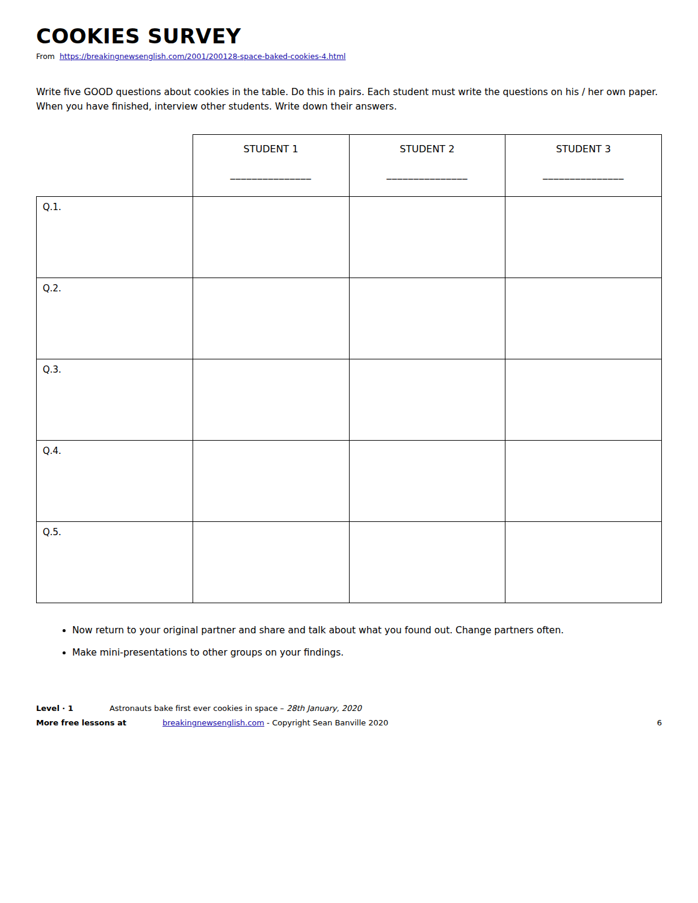COOKIES SURVEY
From https://breakingnewsenglish.com/2001/200128-space-baked-cookies-4.html
Write five GOOD questions about cookies in the table. Do this in pairs. Each student must write the questions on his / her own paper.
When you have finished, interview other students. Write down their answers.
| | STUDENT 1 _______________ | STUDENT 2 _______________ | STUDENT 3 _______________ |
| --- | --- | --- | --- |
| Q.1. | | | |
| Q.2. | | | |
| Q.3. | | | |
| Q.4. | | | |
| Q.5. | | | |
Now return to your original partner and share and talk about what you found out. Change partners often.
Make mini-presentations to other groups on your findings.
Level · 1 Astronauts bake first ever cookies in space – 28th January, 2020
More free lessons at breakingnewsenglish.com - Copyright Sean Banville 2020 6